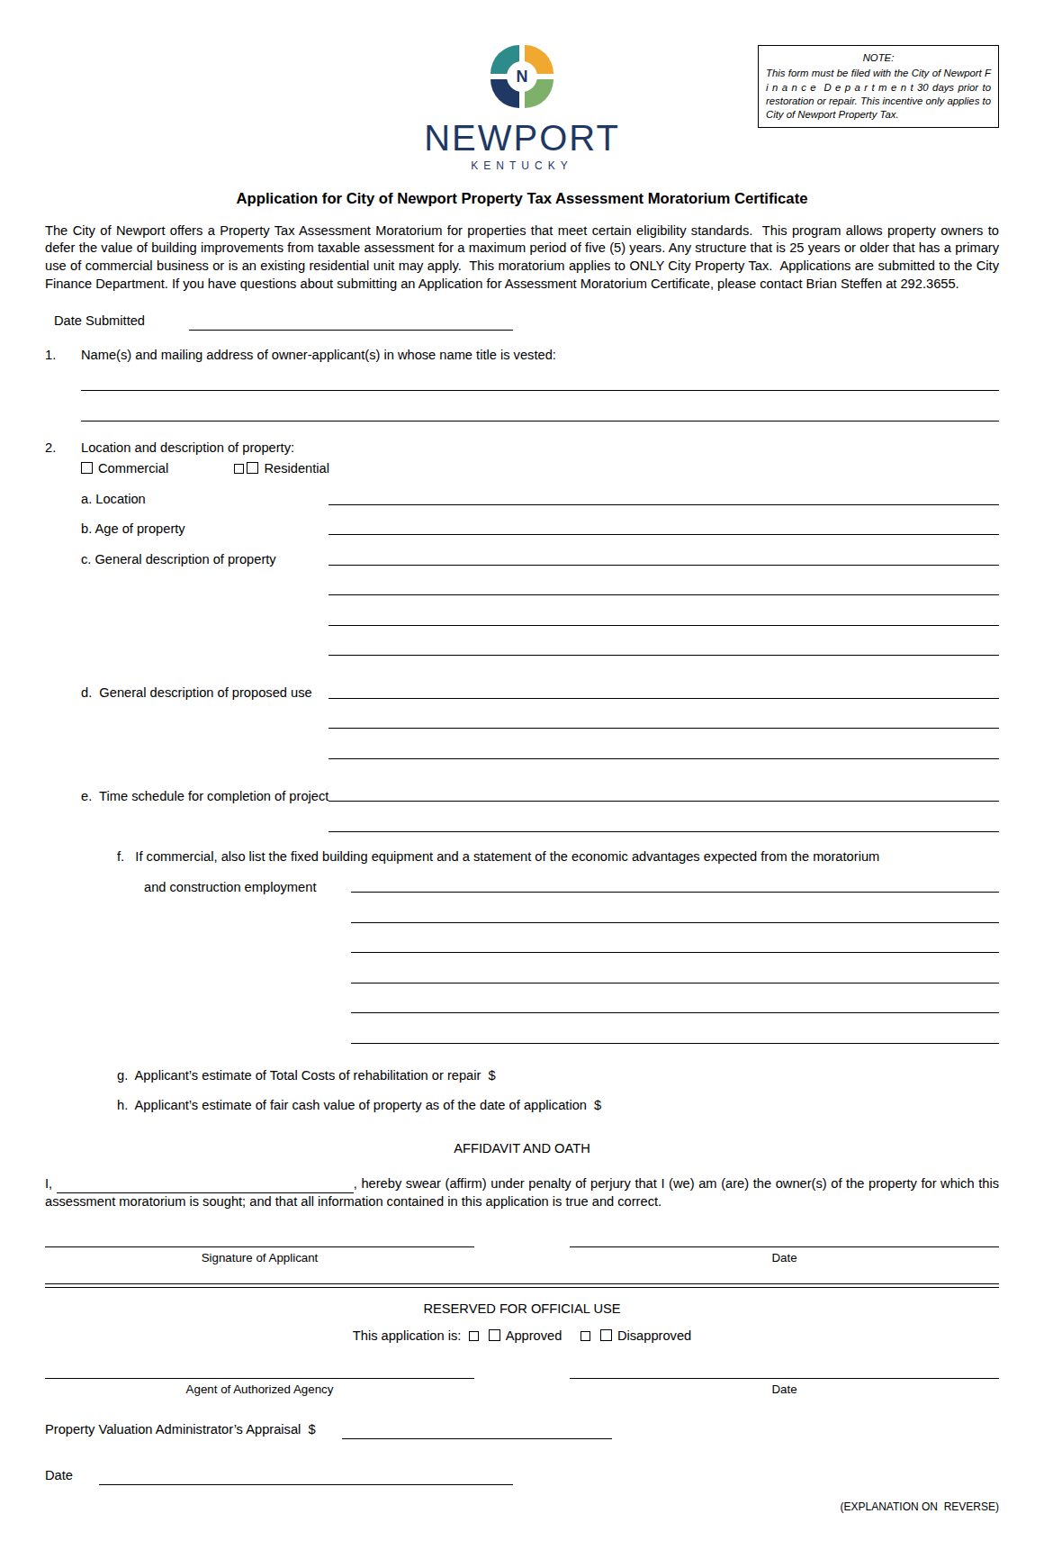N
NEWPORT
KENTUCKY
NOTE:
This form must be filed with the City of Newport F i n a n c e D e p a r t m e n t 30 days prior to restoration or repair. This incentive only applies to City of Newport Property Tax.
Application for City of Newport Property Tax Assessment Moratorium Certificate
The City of Newport offers a Property Tax Assessment Moratorium for properties that meet certain eligibility standards. This program allows property owners to defer the value of building improvements from taxable assessment for a maximum period of five (5) years. Any structure that is 25 years or older that has a primary use of commercial business or is an existing residential unit may apply. This moratorium applies to ONLY City Property Tax. Applications are submitted to the City Finance Department. If you have questions about submitting an Application for Assessment Moratorium Certificate, please contact Brian Steffen at 292.3655.
| Date Submitted | |
| 1. | Name(s) and mailing address of owner-applicant(s) in whose name title is vested: |
| 2. | Location and description of property: |
| | Commercial Residential |
| | a. Location | |
| | b. Age of property | |
| | c. General description of property | |
| | d. General description of proposed use | |
| | e. Time schedule for completion of project | |
| | f. If commercial, also list the fixed building equipment and a statement of the economic advantages expected from the moratorium |
| | and construction employment | |
| | g. Applicant’s estimate of Total Costs of rehabilitation or repair $ | |
| | h. Applicant’s estimate of fair cash value of property as of the date of application $ | |
AFFIDAVIT AND OATH
I, , hereby swear (affirm) under penalty of perjury that I (we) am (are) the owner(s) of the property for which this assessment moratorium is sought; and that all information contained in this application is true and correct.
| Signature of Applicant | | Date |
RESERVED FOR OFFICIAL USE
This application is: Approved Disapproved
| Agent of Authorized Agency | | Date |
| Property Valuation Administrator’s Appraisal $ | |
| Date | |
(EXPLANATION ON REVERSE)